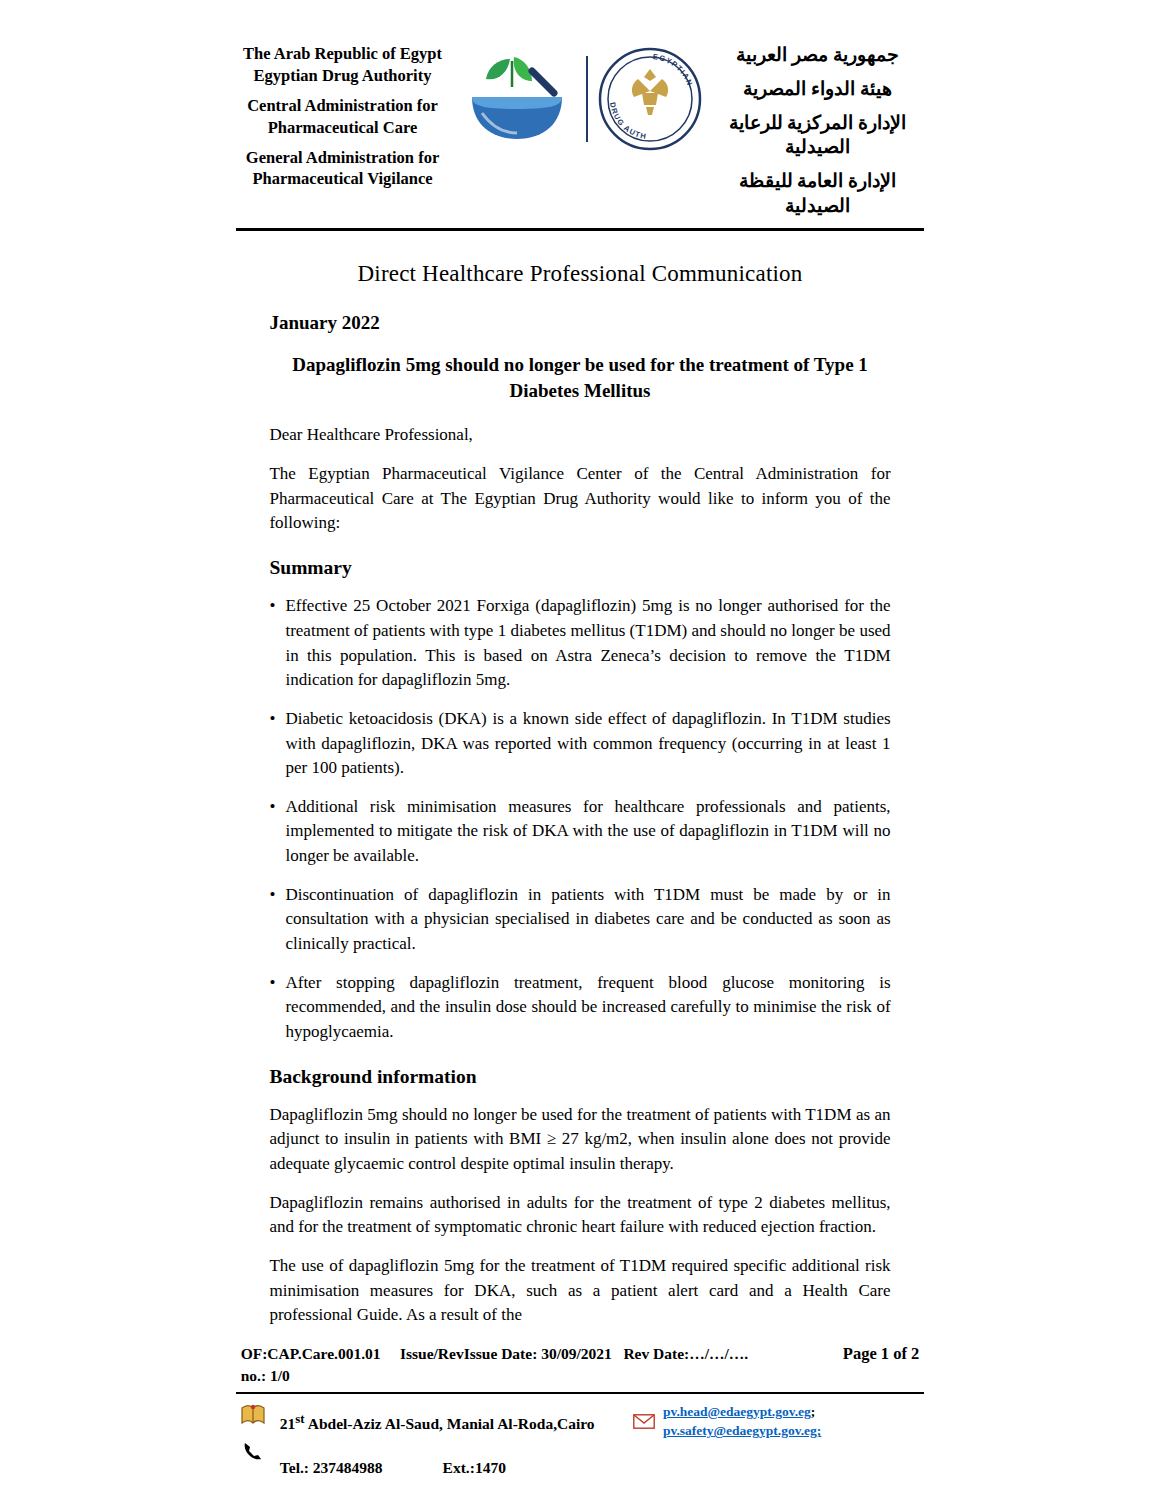The Arab Republic of Egypt
Egyptian Drug Authority
Central Administration for
Pharmaceutical Care
General Administration for
Pharmaceutical Vigilance
EGYPTIAN DRUG AUTHORITY
جمهورية مصر العربية
هيئة الدواء المصرية
الإدارة المركزية للرعاية الصيدلية
الإدارة العامة لليقظة الصيدلية
Direct Healthcare Professional Communication
January 2022
Dapagliflozin 5mg should no longer be used for the treatment of Type 1 Diabetes Mellitus
Dear Healthcare Professional,
The Egyptian Pharmaceutical Vigilance Center of the Central Administration for Pharmaceutical Care at The Egyptian Drug Authority would like to inform you of the following:
Summary
Effective 25 October 2021 Forxiga (dapagliflozin) 5mg is no longer authorised for the treatment of patients with type 1 diabetes mellitus (T1DM) and should no longer be used in this population. This is based on Astra Zeneca’s decision to remove the T1DM indication for dapagliflozin 5mg.
Diabetic ketoacidosis (DKA) is a known side effect of dapagliflozin. In T1DM studies with dapagliflozin, DKA was reported with common frequency (occurring in at least 1 per 100 patients).
Additional risk minimisation measures for healthcare professionals and patients, implemented to mitigate the risk of DKA with the use of dapagliflozin in T1DM will no longer be available.
Discontinuation of dapagliflozin in patients with T1DM must be made by or in consultation with a physician specialised in diabetes care and be conducted as soon as clinically practical.
After stopping dapagliflozin treatment, frequent blood glucose monitoring is recommended, and the insulin dose should be increased carefully to minimise the risk of hypoglycaemia.
Background information
Dapagliflozin 5mg should no longer be used for the treatment of patients with T1DM as an adjunct to insulin in patients with BMI ≥ 27 kg/m2, when insulin alone does not provide adequate glycaemic control despite optimal insulin therapy.
Dapagliflozin remains authorised in adults for the treatment of type 2 diabetes mellitus, and for the treatment of symptomatic chronic heart failure with reduced ejection fraction.
The use of dapagliflozin 5mg for the treatment of T1DM required specific additional risk minimisation measures for DKA, such as a patient alert card and a Health Care professional Guide. As a result of the
OF:CAP.Care.001.01 Issue/Rev no.: 1/0
Issue Date: 30/09/2021 Rev Date:…/…/….
Page 1 of 2
21st Abdel-Aziz Al-Saud, Manial Al-Roda,Cairo
pv.head@edaegypt.gov.eg; pv.safety@edaegypt.gov.eg;
Tel.: 237484988
Ext.:1470